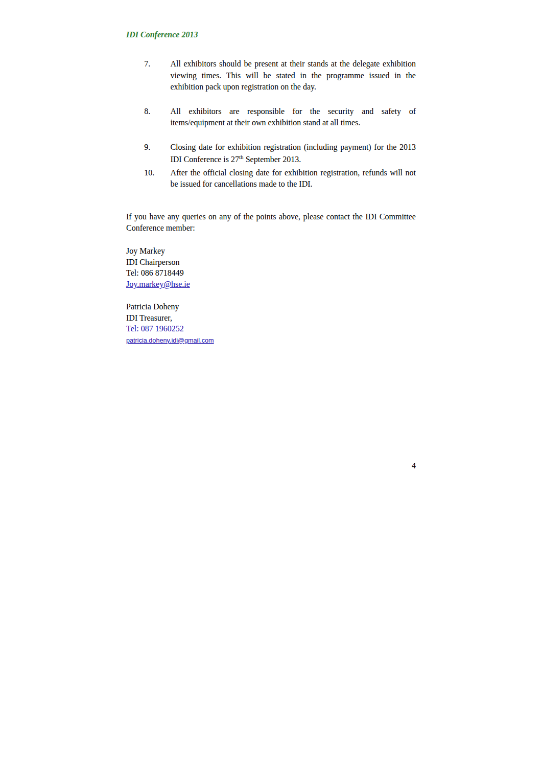IDI Conference 2013
7. All exhibitors should be present at their stands at the delegate exhibition viewing times. This will be stated in the programme issued in the exhibition pack upon registration on the day.
8. All exhibitors are responsible for the security and safety of items/equipment at their own exhibition stand at all times.
9. Closing date for exhibition registration (including payment) for the 2013 IDI Conference is 27th September 2013.
10. After the official closing date for exhibition registration, refunds will not be issued for cancellations made to the IDI.
If you have any queries on any of the points above, please contact the IDI Committee Conference member:
Joy Markey IDI Chairperson Tel: 086 8718449 Joy.markey@hse.ie
Patricia Doheny IDI Treasurer, Tel: 087 1960252 patricia.doheny.idi@gmail.com
4